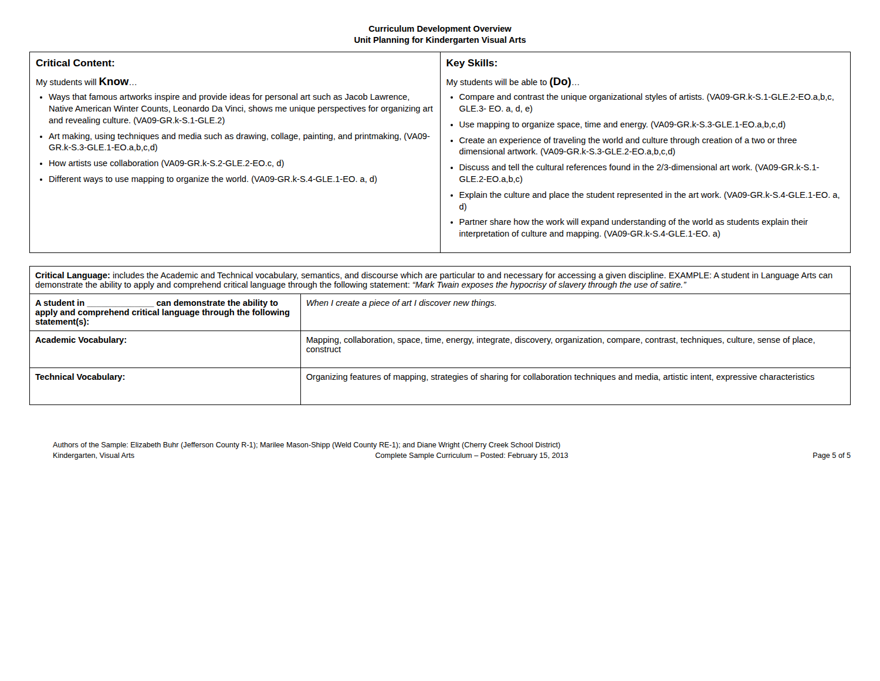Curriculum Development Overview
Unit Planning for Kindergarten Visual Arts
| Critical Content: My students will Know … Ways that famous artworks inspire and provide ideas for personal art such as Jacob Lawrence, Native American Winter Counts, Leonardo Da Vinci, shows me unique perspectives for organizing art and revealing culture. (VA09-GR.k-S.1-GLE.2) Art making, using techniques and media such as drawing, collage, painting, and printmaking, (VA09-GR.k-S.3-GLE.1-EO.a,b,c,d) How artists use collaboration (VA09-GR.k-S.2-GLE.2-EO.c, d) Different ways to use mapping to organize the world. (VA09-GR.k-S.4-GLE.1-EO. a, d) | Key Skills: My students will be able to (Do) … Compare and contrast the unique organizational styles of artists. (VA09-GR.k-S.1-GLE.2-EO.a,b,c, GLE.3- EO. a, d, e) Use mapping to organize space, time and energy. (VA09-GR.k-S.3-GLE.1-EO.a,b,c,d) Create an experience of traveling the world and culture through creation of a two or three dimensional artwork. (VA09-GR.k-S.3-GLE.2-EO.a,b,c,d) Discuss and tell the cultural references found in the 2/3-dimensional art work. (VA09-GR.k-S.1-GLE.2-EO.a,b,c) Explain the culture and place the student represented in the art work. (VA09-GR.k-S.4-GLE.1-EO. a, d) Partner share how the work will expand understanding of the world as students explain their interpretation of culture and mapping. (VA09-GR.k-S.4-GLE.1-EO. a) |
| Critical Language: includes the Academic and Technical vocabulary, semantics, and discourse which are particular to and necessary for accessing a given discipline. EXAMPLE: A student in Language Arts can demonstrate the ability to apply and comprehend critical language through the following statement: “Mark Twain exposes the hypocrisy of slavery through the use of satire.” |
| A student in ______________ can demonstrate the ability to apply and comprehend critical language through the following statement(s): | When I create a piece of art I discover new things. |
| Academic Vocabulary: | Mapping, collaboration, space, time, energy, integrate, discovery, organization, compare, contrast, techniques, culture, sense of place, construct |
| Technical Vocabulary: | Organizing features of mapping, strategies of sharing for collaboration techniques and media, artistic intent, expressive characteristics |
Authors of the Sample: Elizabeth Buhr (Jefferson County R-1); Marilee Mason-Shipp (Weld County RE-1); and Diane Wright (Cherry Creek School District)
Kindergarten, Visual Arts
Complete Sample Curriculum – Posted: February 15, 2013
Page 5 of 5